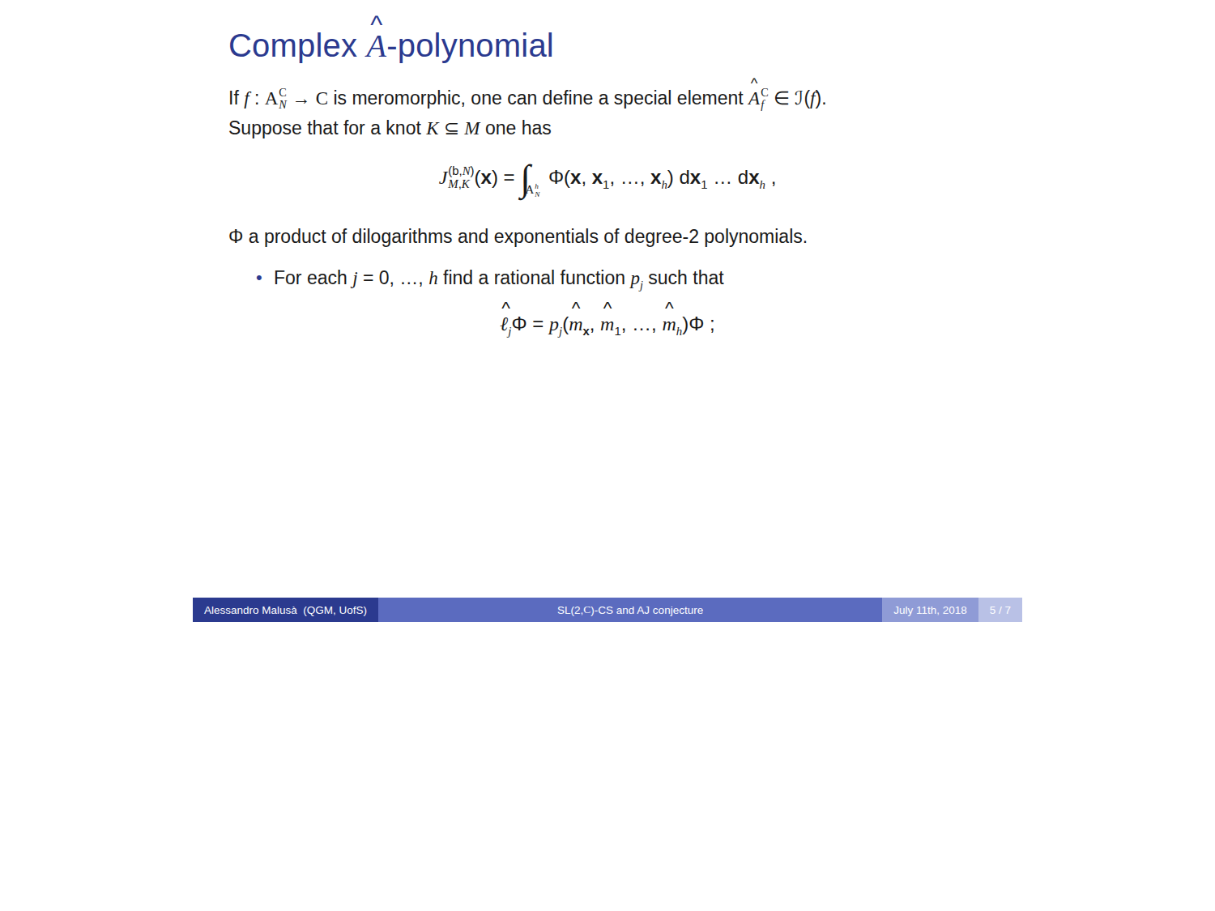Complex ^A-polynomial
If f : ACN → C is meromorphic, one can define a special element ^A Cf ∈ ℐ(f).
Suppose that for a knot K ⊆ M one has
J(b,N) M,K(x) = ∫AhN Φ(x, x1, …, xh) dx1 … dxh ,
Φ a product of dilogarithms and exponentials of degree-2 polynomials.
For each j = 0, …, h find a rational function pj such that
^ℓj Φ = pj(^mx, ^m1, …, ^mh)Φ ;
Alessandro Malusà (QGM, UofS)
SL(2, C)-CS and AJ conjecture
July 11th, 2018
5 / 7